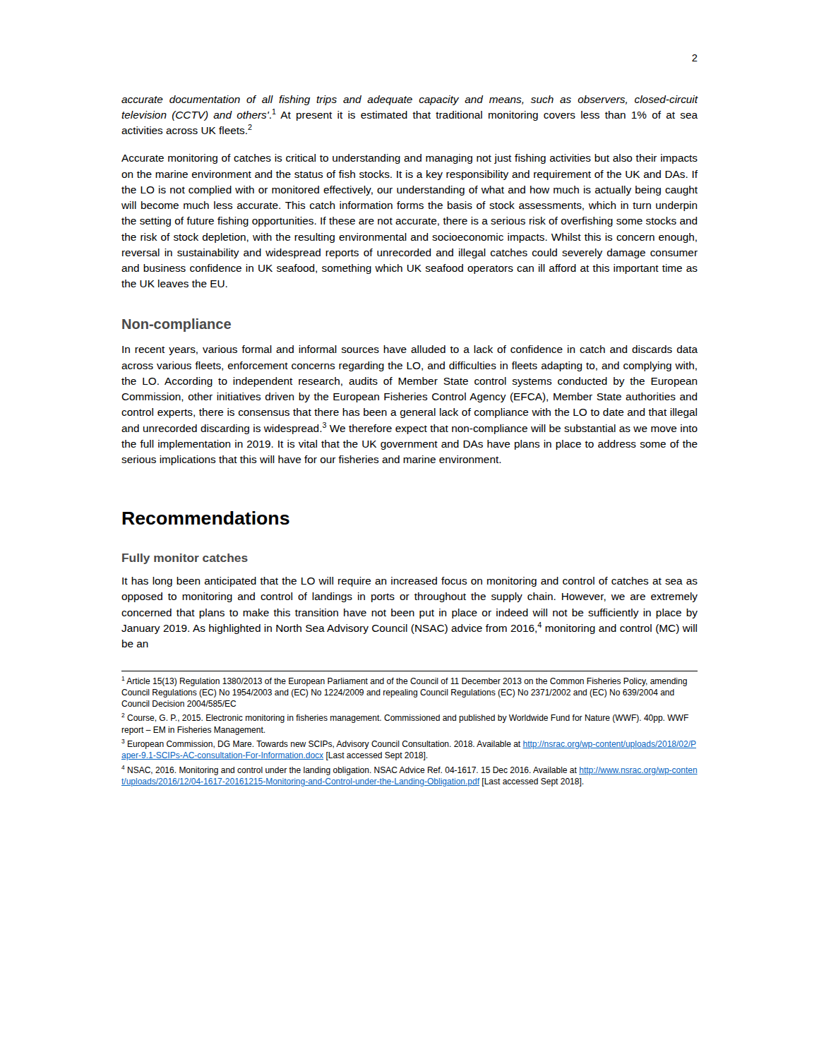2
accurate documentation of all fishing trips and adequate capacity and means, such as observers, closed-circuit television (CCTV) and others'.1 At present it is estimated that traditional monitoring covers less than 1% of at sea activities across UK fleets.2
Accurate monitoring of catches is critical to understanding and managing not just fishing activities but also their impacts on the marine environment and the status of fish stocks. It is a key responsibility and requirement of the UK and DAs. If the LO is not complied with or monitored effectively, our understanding of what and how much is actually being caught will become much less accurate. This catch information forms the basis of stock assessments, which in turn underpin the setting of future fishing opportunities. If these are not accurate, there is a serious risk of overfishing some stocks and the risk of stock depletion, with the resulting environmental and socioeconomic impacts. Whilst this is concern enough, reversal in sustainability and widespread reports of unrecorded and illegal catches could severely damage consumer and business confidence in UK seafood, something which UK seafood operators can ill afford at this important time as the UK leaves the EU.
Non-compliance
In recent years, various formal and informal sources have alluded to a lack of confidence in catch and discards data across various fleets, enforcement concerns regarding the LO, and difficulties in fleets adapting to, and complying with, the LO. According to independent research, audits of Member State control systems conducted by the European Commission, other initiatives driven by the European Fisheries Control Agency (EFCA), Member State authorities and control experts, there is consensus that there has been a general lack of compliance with the LO to date and that illegal and unrecorded discarding is widespread.3 We therefore expect that non-compliance will be substantial as we move into the full implementation in 2019. It is vital that the UK government and DAs have plans in place to address some of the serious implications that this will have for our fisheries and marine environment.
Recommendations
Fully monitor catches
It has long been anticipated that the LO will require an increased focus on monitoring and control of catches at sea as opposed to monitoring and control of landings in ports or throughout the supply chain. However, we are extremely concerned that plans to make this transition have not been put in place or indeed will not be sufficiently in place by January 2019. As highlighted in North Sea Advisory Council (NSAC) advice from 2016,4 monitoring and control (MC) will be an
1 Article 15(13) Regulation 1380/2013 of the European Parliament and of the Council of 11 December 2013 on the Common Fisheries Policy, amending Council Regulations (EC) No 1954/2003 and (EC) No 1224/2009 and repealing Council Regulations (EC) No 2371/2002 and (EC) No 639/2004 and Council Decision 2004/585/EC
2 Course, G. P., 2015. Electronic monitoring in fisheries management. Commissioned and published by Worldwide Fund for Nature (WWF). 40pp. WWF report – EM in Fisheries Management.
3 European Commission, DG Mare. Towards new SCIPs, Advisory Council Consultation. 2018. Available at http://nsrac.org/wp-content/uploads/2018/02/Paper-9.1-SCIPs-AC-consultation-For-Information.docx [Last accessed Sept 2018].
4 NSAC, 2016. Monitoring and control under the landing obligation. NSAC Advice Ref. 04-1617. 15 Dec 2016. Available at http://www.nsrac.org/wp-content/uploads/2016/12/04-1617-20161215-Monitoring-and-Control-under-the-Landing-Obligation.pdf [Last accessed Sept 2018].